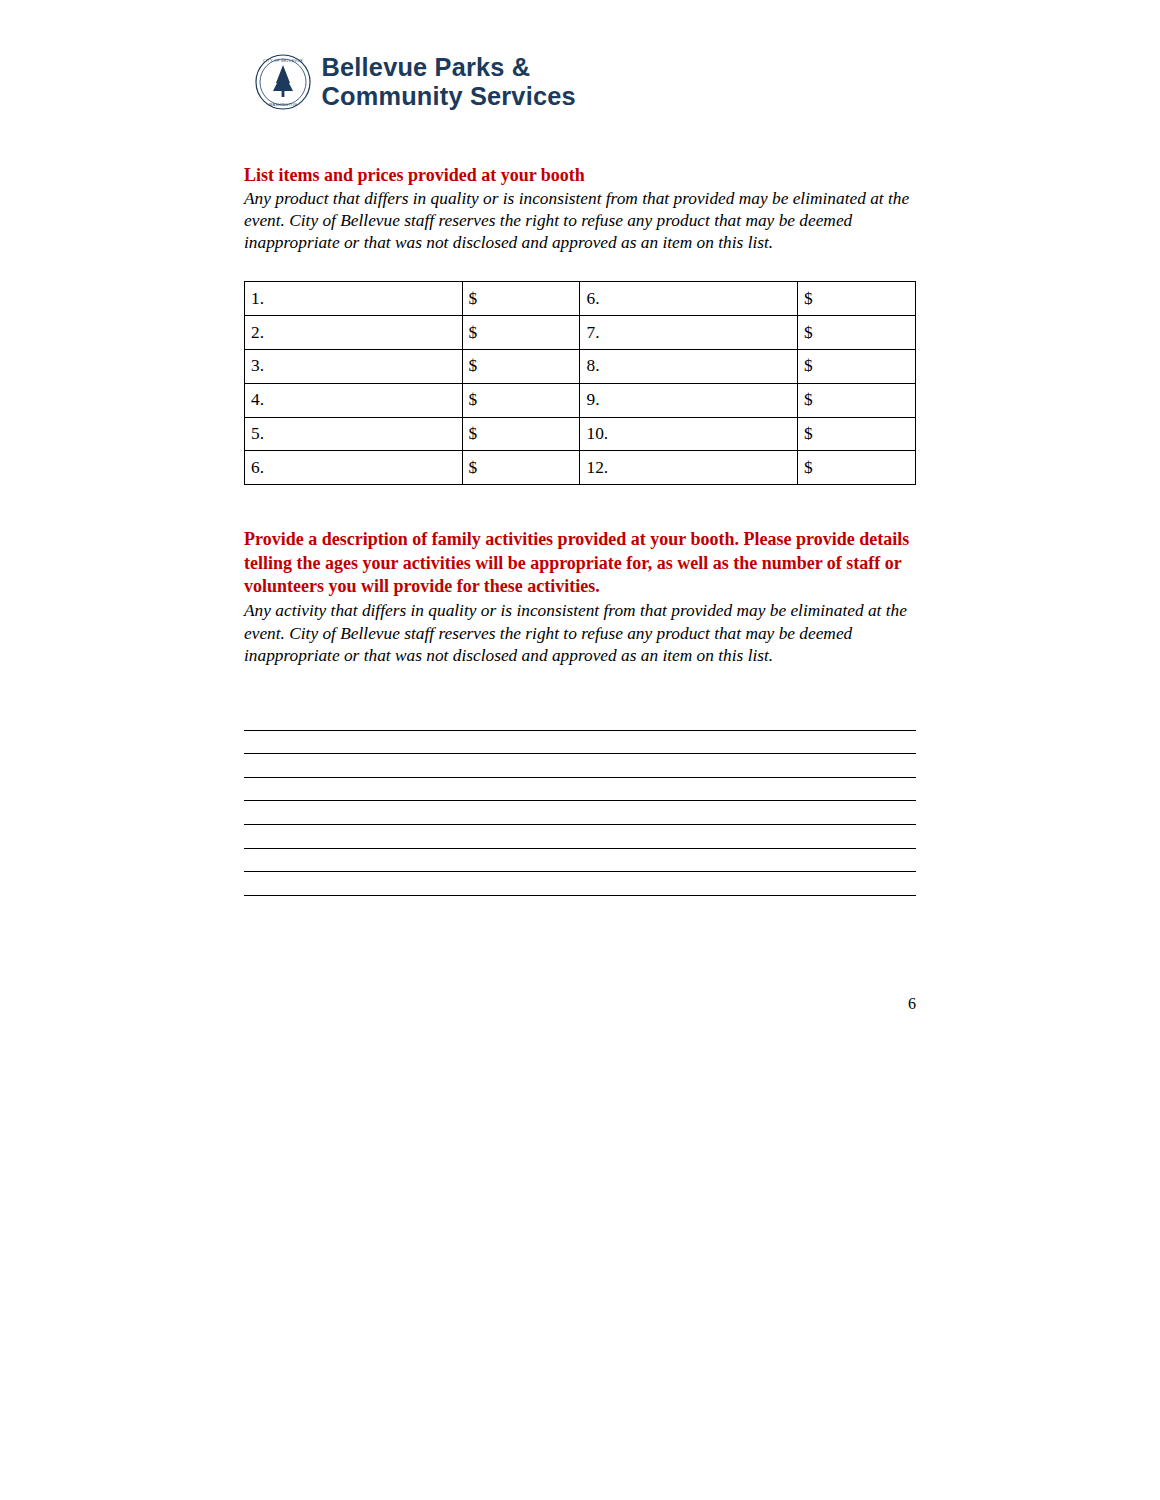CITY OF BELLEVUE WASHINGTON
Bellevue Parks &
Community Services
List items and prices provided at your booth
Any product that differs in quality or is inconsistent from that provided may be eliminated at the event. City of Bellevue staff reserves the right to refuse any product that may be deemed inappropriate or that was not disclosed and approved as an item on this list.
| 1. | $ | 6. | $ |
| 2. | $ | 7. | $ |
| 3. | $ | 8. | $ |
| 4. | $ | 9. | $ |
| 5. | $ | 10. | $ |
| 6. | $ | 12. | $ |
Provide a description of family activities provided at your booth. Please provide details telling the ages your activities will be appropriate for, as well as the number of staff or volunteers you will provide for these activities.
Any activity that differs in quality or is inconsistent from that provided may be eliminated at the event. City of Bellevue staff reserves the right to refuse any product that may be deemed inappropriate or that was not disclosed and approved as an item on this list.
6